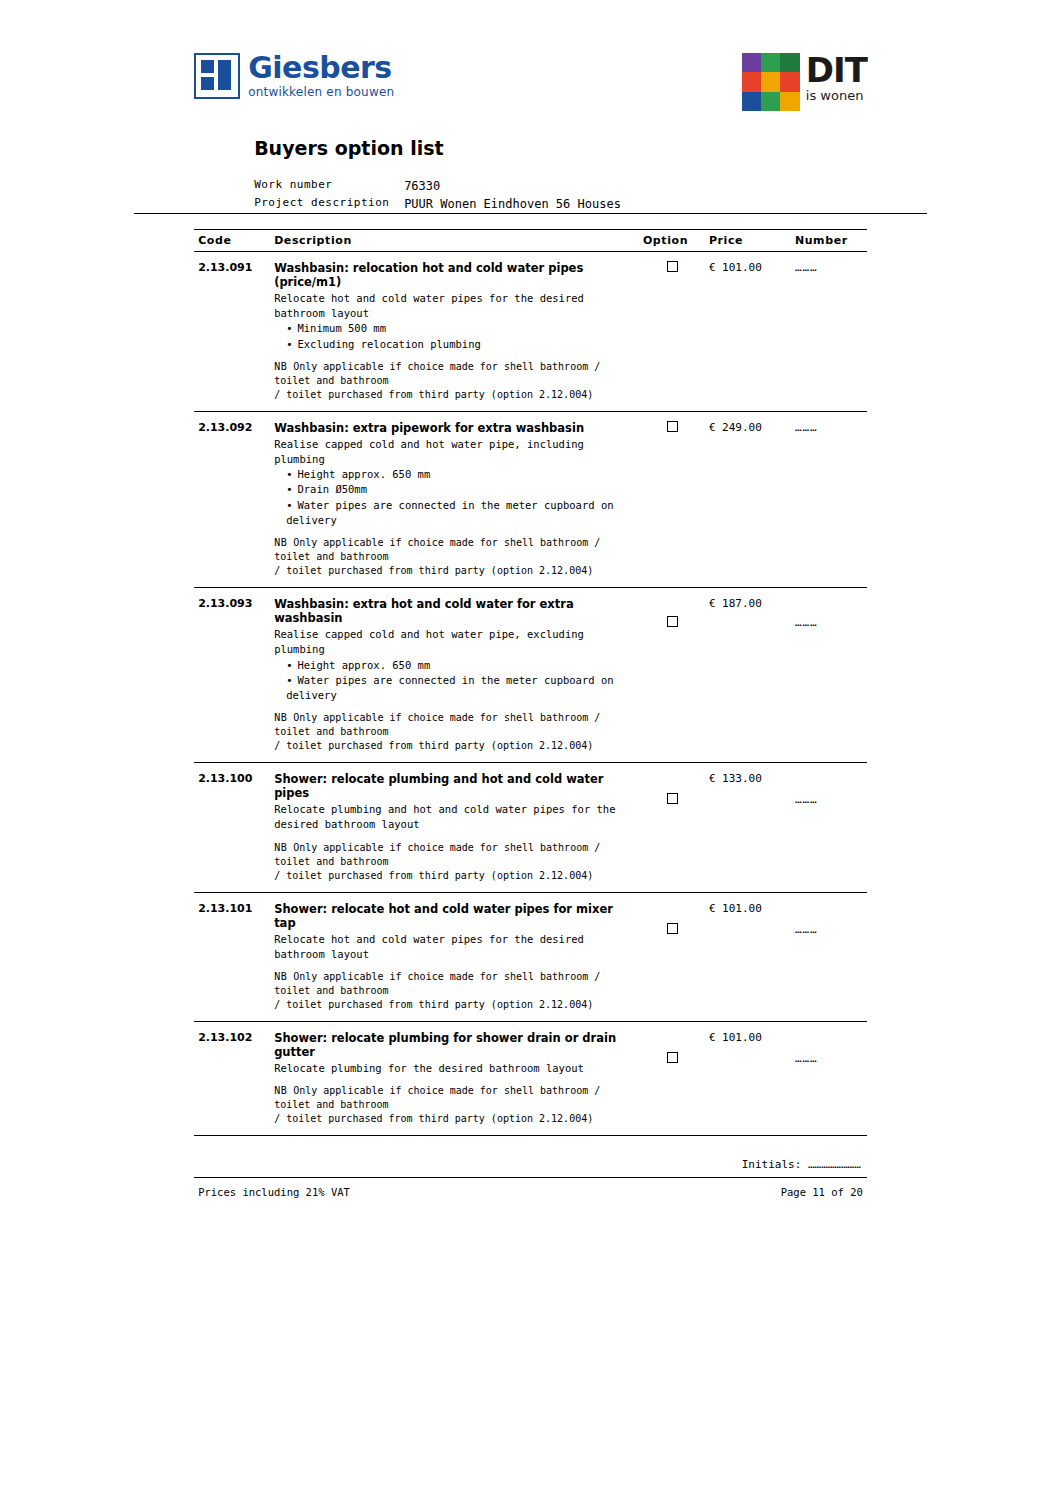Giesbers
ontwikkelen en bouwen
DIT
is wonen
Buyers option list
Work number
76330
Project description
PUUR Wonen Eindhoven 56 Houses
| Code | Description | Option | Price | Number |
| --- | --- | --- | --- | --- |
| 2.13.091 | Washbasin: relocation hot and cold water pipes (price/m1) Relocate hot and cold water pipes for the desired bathroom layout Minimum 500 mm Excluding relocation plumbing NB Only applicable if choice made for shell bathroom / toilet and bathroom / toilet purchased from third party (option 2.12.004) | | € 101.00 | ……… |
| 2.13.092 | Washbasin: extra pipework for extra washbasin Realise capped cold and hot water pipe, including plumbing Height approx. 650 mm Drain Ø50mm Water pipes are connected in the meter cupboard on delivery NB Only applicable if choice made for shell bathroom / toilet and bathroom / toilet purchased from third party (option 2.12.004) | | € 249.00 | ……… |
| 2.13.093 | Washbasin: extra hot and cold water for extra washbasin Realise capped cold and hot water pipe, excluding plumbing Height approx. 650 mm Water pipes are connected in the meter cupboard on delivery NB Only applicable if choice made for shell bathroom / toilet and bathroom / toilet purchased from third party (option 2.12.004) | | € 187.00 | ……… |
| 2.13.100 | Shower: relocate plumbing and hot and cold water pipes Relocate plumbing and hot and cold water pipes for the desired bathroom layout NB Only applicable if choice made for shell bathroom / toilet and bathroom / toilet purchased from third party (option 2.12.004) | | € 133.00 | ……… |
| 2.13.101 | Shower: relocate hot and cold water pipes for mixer tap Relocate hot and cold water pipes for the desired bathroom layout NB Only applicable if choice made for shell bathroom / toilet and bathroom / toilet purchased from third party (option 2.12.004) | | € 101.00 | ……… |
| 2.13.102 | Shower: relocate plumbing for shower drain or drain gutter Relocate plumbing for the desired bathroom layout NB Only applicable if choice made for shell bathroom / toilet and bathroom / toilet purchased from third party (option 2.12.004) | | € 101.00 | ……… |
Initials: ……………………
Prices including 21% VAT
Page 11 of 20